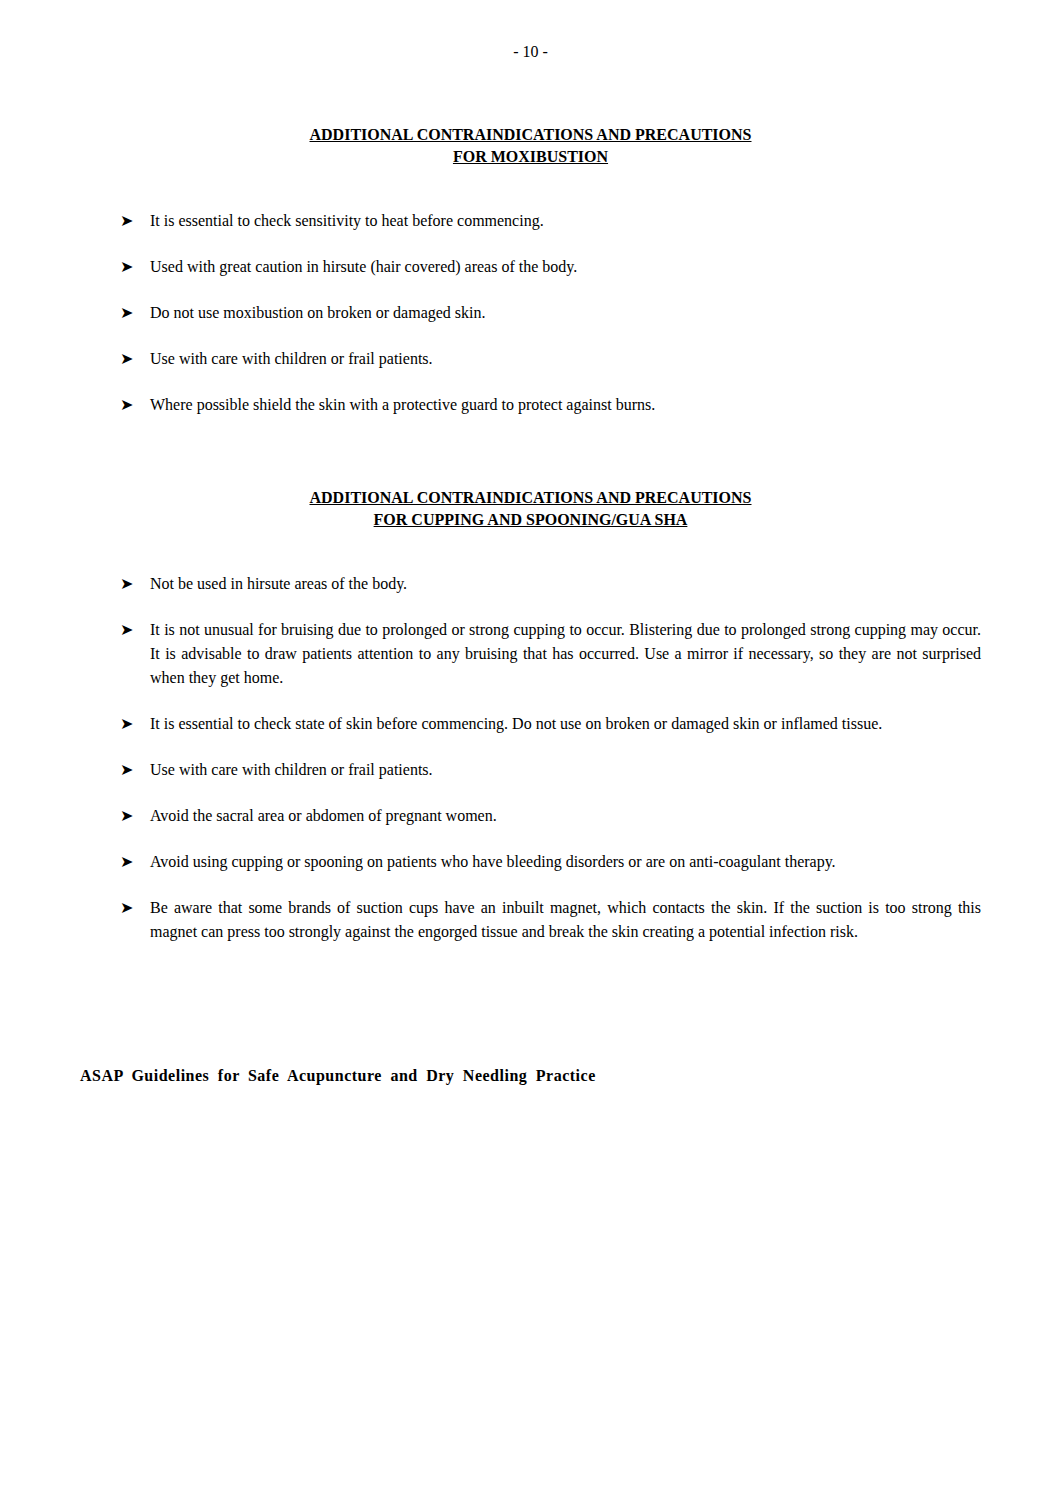- 10 -
Additional Contraindications and Precautions
for Moxibustion
It is essential to check sensitivity to heat before commencing.
Used with great caution in hirsute (hair covered) areas of the body.
Do not use moxibustion on broken or damaged skin.
Use with care with children or frail patients.
Where possible shield the skin with a protective guard to protect against burns.
Additional Contraindications and Precautions
for Cupping and Spooning/Gua Sha
Not be used in hirsute areas of the body.
It is not unusual for bruising due to prolonged or strong cupping to occur. Blistering due to prolonged strong cupping may occur. It is advisable to draw patients attention to any bruising that has occurred. Use a mirror if necessary, so they are not surprised when they get home.
It is essential to check state of skin before commencing. Do not use on broken or damaged skin or inflamed tissue.
Use with care with children or frail patients.
Avoid the sacral area or abdomen of pregnant women.
Avoid using cupping or spooning on patients who have bleeding disorders or are on anti-coagulant therapy.
Be aware that some brands of suction cups have an inbuilt magnet, which contacts the skin. If the suction is too strong this magnet can press too strongly against the engorged tissue and break the skin creating a potential infection risk.
ASAP Guidelines for Safe Acupuncture and Dry Needling Practice